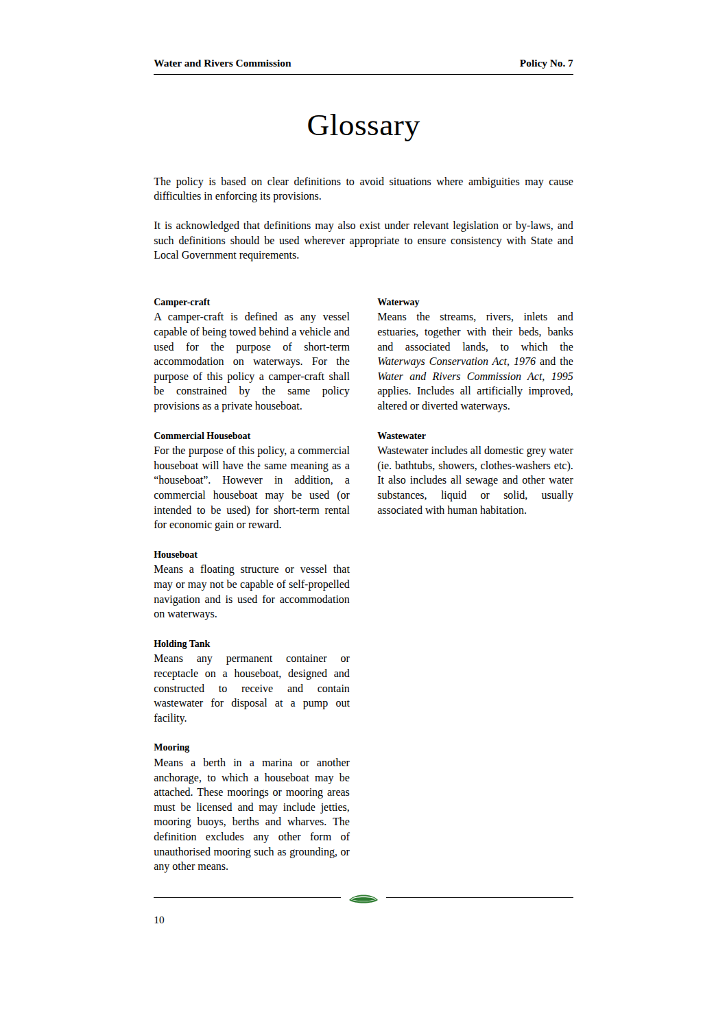Water and Rivers Commission
Policy No. 7
Glossary
The policy is based on clear definitions to avoid situations where ambiguities may cause difficulties in enforcing its provisions.
It is acknowledged that definitions may also exist under relevant legislation or by-laws, and such definitions should be used wherever appropriate to ensure consistency with State and Local Government requirements.
Camper-craft
A camper-craft is defined as any vessel capable of being towed behind a vehicle and used for the purpose of short-term accommodation on waterways. For the purpose of this policy a camper-craft shall be constrained by the same policy provisions as a private houseboat.
Commercial Houseboat
For the purpose of this policy, a commercial houseboat will have the same meaning as a “houseboat”. However in addition, a commercial houseboat may be used (or intended to be used) for short-term rental for economic gain or reward.
Houseboat
Means a floating structure or vessel that may or may not be capable of self-propelled navigation and is used for accommodation on waterways.
Holding Tank
Means any permanent container or receptacle on a houseboat, designed and constructed to receive and contain wastewater for disposal at a pump out facility.
Mooring
Means a berth in a marina or another anchorage, to which a houseboat may be attached. These moorings or mooring areas must be licensed and may include jetties, mooring buoys, berths and wharves. The definition excludes any other form of unauthorised mooring such as grounding, or any other means.
Waterway
Means the streams, rivers, inlets and estuaries, together with their beds, banks and associated lands, to which the Waterways Conservation Act, 1976 and the Water and Rivers Commission Act, 1995 applies. Includes all artificially improved, altered or diverted waterways.
Wastewater
Wastewater includes all domestic grey water (ie. bathtubs, showers, clothes-washers etc). It also includes all sewage and other water substances, liquid or solid, usually associated with human habitation.
10